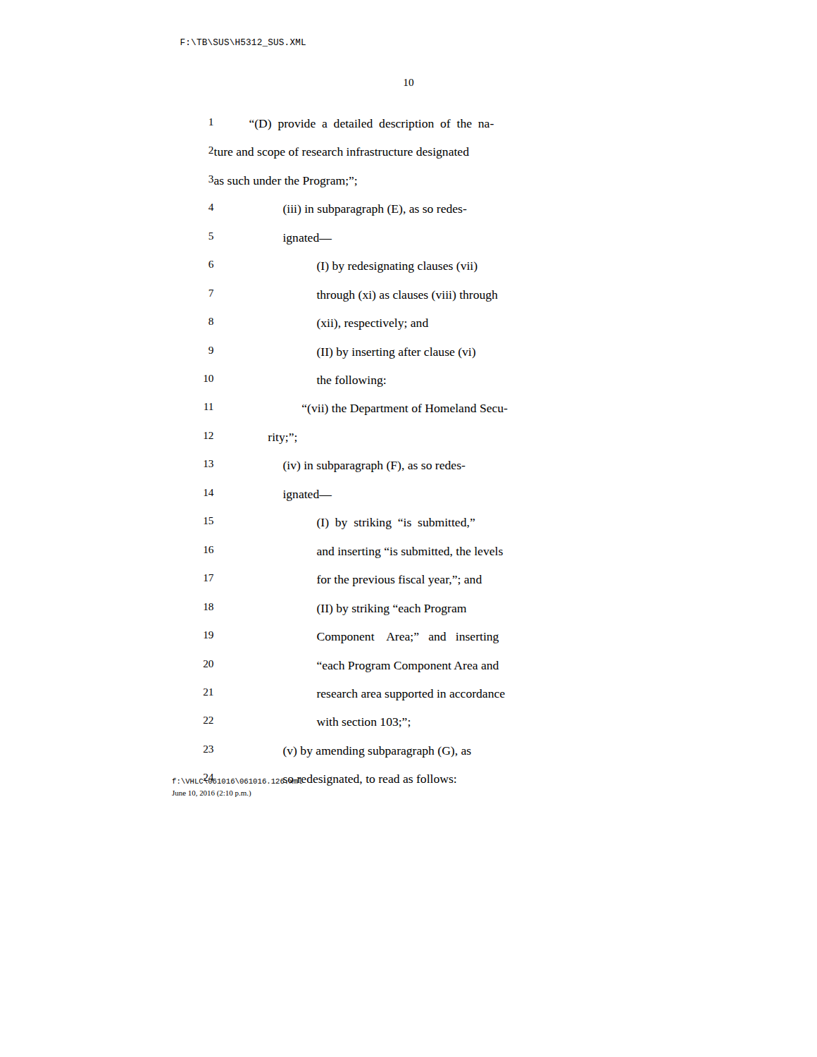F:\TB\SUS\H5312_SUS.XML
10
| 1 | “(D) provide a detailed description of the na- |
| 2 | ture and scope of research infrastructure designated |
| 3 | as such under the Program;”; |
| 4 | (iii) in subparagraph (E), as so redes- |
| 5 | ignated— |
| 6 | (I) by redesignating clauses (vii) |
| 7 | through (xi) as clauses (viii) through |
| 8 | (xii), respectively; and |
| 9 | (II) by inserting after clause (vi) |
| 10 | the following: |
| 11 | “(vii) the Department of Homeland Secu- |
| 12 | rity;”; |
| 13 | (iv) in subparagraph (F), as so redes- |
| 14 | ignated— |
| 15 | (I) by striking “is submitted,” |
| 16 | and inserting “is submitted, the levels |
| 17 | for the previous fiscal year,”; and |
| 18 | (II) by striking “each Program |
| 19 | Component Area;” and inserting |
| 20 | “each Program Component Area and |
| 21 | research area supported in accordance |
| 22 | with section 103;”; |
| 23 | (v) by amending subparagraph (G), as |
| 24 | so redesignated, to read as follows: |
f:\VHLC\061016\061016.126.xml
June 10, 2016 (2:10 p.m.)